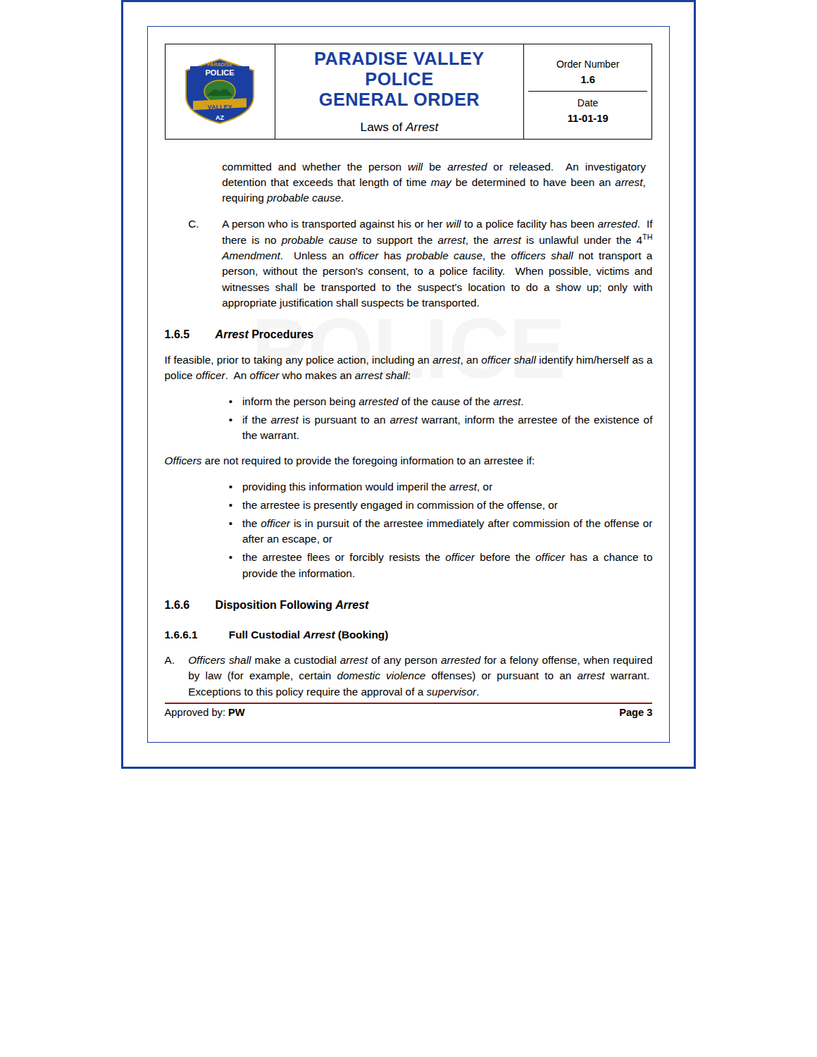POLICE
| POLICE VALLEY AZ PARADISE | PARADISE VALLEY POLICE GENERAL ORDER Laws of Arrest | Order Number 1.6 Date 11-01-19 |
committed and whether the person will be arrested or released. An investigatory detention that exceeds that length of time may be determined to have been an arrest, requiring probable cause.
C.
A person who is transported against his or her will to a police facility has been arrested. If there is no probable cause to support the arrest, the arrest is unlawful under the 4TH Amendment. Unless an officer has probable cause, the officers shall not transport a person, without the person's consent, to a police facility. When possible, victims and witnesses shall be transported to the suspect's location to do a show up; only with appropriate justification shall suspects be transported.
1.6.5 Arrest Procedures
If feasible, prior to taking any police action, including an arrest, an officer shall identify him/herself as a police officer. An officer who makes an arrest shall:
inform the person being arrested of the cause of the arrest.
if the arrest is pursuant to an arrest warrant, inform the arrestee of the existence of the warrant.
Officers are not required to provide the foregoing information to an arrestee if:
providing this information would imperil the arrest, or
the arrestee is presently engaged in commission of the offense, or
the officer is in pursuit of the arrestee immediately after commission of the offense or after an escape, or
the arrestee flees or forcibly resists the officer before the officer has a chance to provide the information.
1.6.6 Disposition Following Arrest
1.6.6.1 Full Custodial Arrest (Booking)
A.
Officers shall make a custodial arrest of any person arrested for a felony offense, when required by law (for example, certain domestic violence offenses) or pursuant to an arrest warrant. Exceptions to this policy require the approval of a supervisor.
Approved by: PW
Page 3